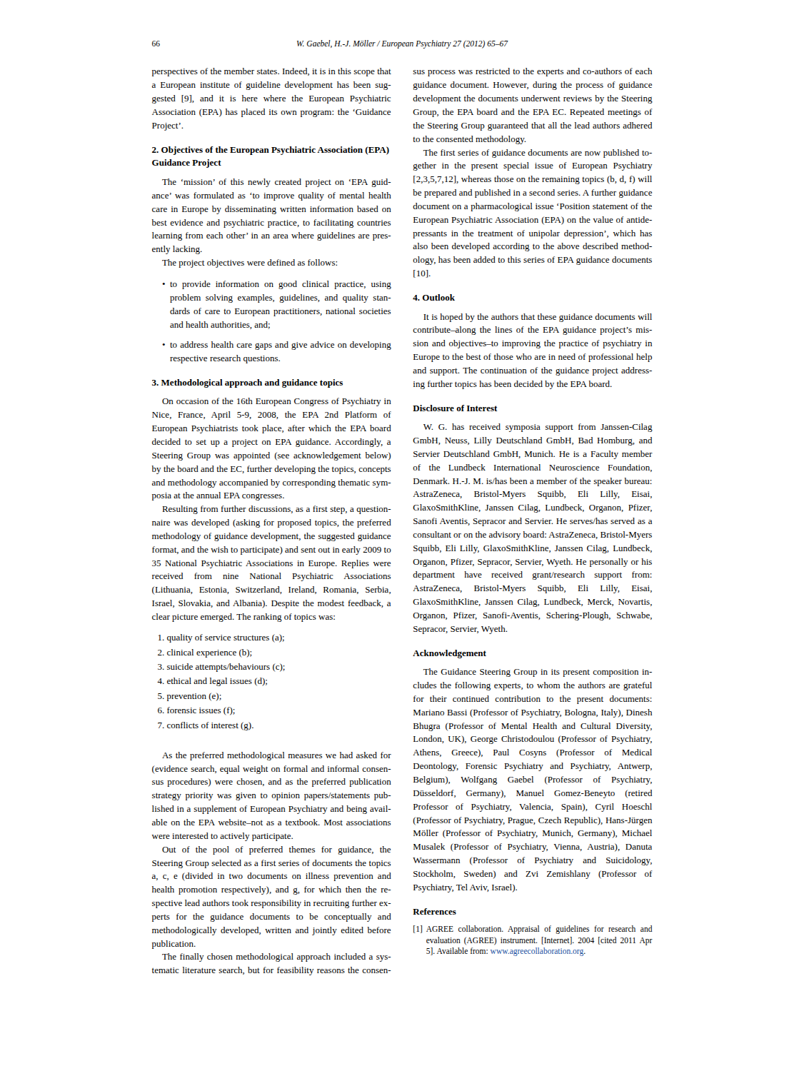66 W. Gaebel, H.-J. Möller / European Psychiatry 27 (2012) 65–67
perspectives of the member states. Indeed, it is in this scope that a European institute of guideline development has been suggested [9], and it is here where the European Psychiatric Association (EPA) has placed its own program: the ‘Guidance Project’.
2. Objectives of the European Psychiatric Association (EPA) Guidance Project
The ‘mission’ of this newly created project on ‘EPA guidance’ was formulated as ‘to improve quality of mental health care in Europe by disseminating written information based on best evidence and psychiatric practice, to facilitating countries learning from each other’ in an area where guidelines are presently lacking.
The project objectives were defined as follows:
to provide information on good clinical practice, using problem solving examples, guidelines, and quality standards of care to European practitioners, national societies and health authorities, and;
to address health care gaps and give advice on developing respective research questions.
3. Methodological approach and guidance topics
On occasion of the 16th European Congress of Psychiatry in Nice, France, April 5-9, 2008, the EPA 2nd Platform of European Psychiatrists took place, after which the EPA board decided to set up a project on EPA guidance. Accordingly, a Steering Group was appointed (see acknowledgement below) by the board and the EC, further developing the topics, concepts and methodology accompanied by corresponding thematic symposia at the annual EPA congresses.
Resulting from further discussions, as a first step, a questionnaire was developed (asking for proposed topics, the preferred methodology of guidance development, the suggested guidance format, and the wish to participate) and sent out in early 2009 to 35 National Psychiatric Associations in Europe. Replies were received from nine National Psychiatric Associations (Lithuania, Estonia, Switzerland, Ireland, Romania, Serbia, Israel, Slovakia, and Albania). Despite the modest feedback, a clear picture emerged. The ranking of topics was:
quality of service structures (a);
clinical experience (b);
suicide attempts/behaviours (c);
ethical and legal issues (d);
prevention (e);
forensic issues (f);
conflicts of interest (g).
As the preferred methodological measures we had asked for (evidence search, equal weight on formal and informal consensus procedures) were chosen, and as the preferred publication strategy priority was given to opinion papers/statements published in a supplement of European Psychiatry and being available on the EPA website–not as a textbook. Most associations were interested to actively participate.
Out of the pool of preferred themes for guidance, the Steering Group selected as a first series of documents the topics a, c, e (divided in two documents on illness prevention and health promotion respectively), and g, for which then the respective lead authors took responsibility in recruiting further experts for the guidance documents to be conceptually and methodologically developed, written and jointly edited before publication.
The finally chosen methodological approach included a systematic literature search, but for feasibility reasons the consensus process was restricted to the experts and co-authors of each guidance document. However, during the process of guidance development the documents underwent reviews by the Steering Group, the EPA board and the EPA EC. Repeated meetings of the Steering Group guaranteed that all the lead authors adhered to the consented methodology.
The first series of guidance documents are now published together in the present special issue of European Psychiatry [2,3,5,7,12], whereas those on the remaining topics (b, d, f) will be prepared and published in a second series. A further guidance document on a pharmacological issue ‘Position statement of the European Psychiatric Association (EPA) on the value of antidepressants in the treatment of unipolar depression’, which has also been developed according to the above described methodology, has been added to this series of EPA guidance documents [10].
4. Outlook
It is hoped by the authors that these guidance documents will contribute–along the lines of the EPA guidance project’s mission and objectives–to improving the practice of psychiatry in Europe to the best of those who are in need of professional help and support. The continuation of the guidance project addressing further topics has been decided by the EPA board.
Disclosure of Interest
W. G. has received symposia support from Janssen-Cilag GmbH, Neuss, Lilly Deutschland GmbH, Bad Homburg, and Servier Deutschland GmbH, Munich. He is a Faculty member of the Lundbeck International Neuroscience Foundation, Denmark. H.-J. M. is/has been a member of the speaker bureau: AstraZeneca, Bristol-Myers Squibb, Eli Lilly, Eisai, GlaxoSmithKline, Janssen Cilag, Lundbeck, Organon, Pfizer, Sanofi Aventis, Sepracor and Servier. He serves/has served as a consultant or on the advisory board: AstraZeneca, Bristol-Myers Squibb, Eli Lilly, GlaxoSmithKline, Janssen Cilag, Lundbeck, Organon, Pfizer, Sepracor, Servier, Wyeth. He personally or his department have received grant/research support from: AstraZeneca, Bristol-Myers Squibb, Eli Lilly, Eisai, GlaxoSmithKline, Janssen Cilag, Lundbeck, Merck, Novartis, Organon, Pfizer, Sanofi-Aventis, Schering-Plough, Schwabe, Sepracor, Servier, Wyeth.
Acknowledgement
The Guidance Steering Group in its present composition includes the following experts, to whom the authors are grateful for their continued contribution to the present documents: Mariano Bassi (Professor of Psychiatry, Bologna, Italy), Dinesh Bhugra (Professor of Mental Health and Cultural Diversity, London, UK), George Christodoulou (Professor of Psychiatry, Athens, Greece), Paul Cosyns (Professor of Medical Deontology, Forensic Psychiatry and Psychiatry, Antwerp, Belgium), Wolfgang Gaebel (Professor of Psychiatry, Düsseldorf, Germany), Manuel Gomez-Beneyto (retired Professor of Psychiatry, Valencia, Spain), Cyril Hoeschl (Professor of Psychiatry, Prague, Czech Republic), Hans-Jürgen Möller (Professor of Psychiatry, Munich, Germany), Michael Musalek (Professor of Psychiatry, Vienna, Austria), Danuta Wassermann (Professor of Psychiatry and Suicidology, Stockholm, Sweden) and Zvi Zemishlany (Professor of Psychiatry, Tel Aviv, Israel).
References
[1] AGREE collaboration. Appraisal of guidelines for research and evaluation (AGREE) instrument. [Internet]. 2004 [cited 2011 Apr 5]. Available from: www.agreecollaboration.org.